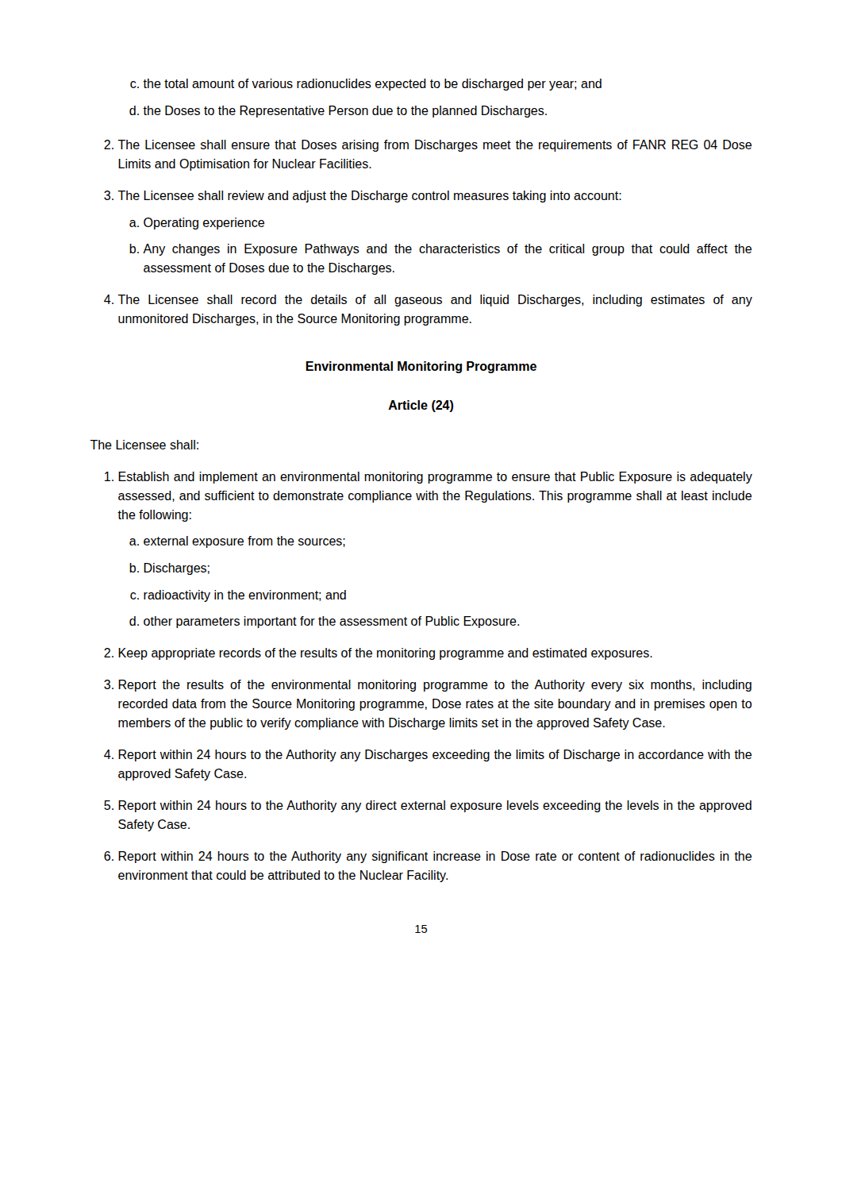the total amount of various radionuclides expected to be discharged per year; and
the Doses to the Representative Person due to the planned Discharges.
The Licensee shall ensure that Doses arising from Discharges meet the requirements of FANR REG 04 Dose Limits and Optimisation for Nuclear Facilities.
The Licensee shall review and adjust the Discharge control measures taking into account:
Operating experience
Any changes in Exposure Pathways and the characteristics of the critical group that could affect the assessment of Doses due to the Discharges.
The Licensee shall record the details of all gaseous and liquid Discharges, including estimates of any unmonitored Discharges, in the Source Monitoring programme.
Environmental Monitoring Programme
Article (24)
The Licensee shall:
Establish and implement an environmental monitoring programme to ensure that Public Exposure is adequately assessed, and sufficient to demonstrate compliance with the Regulations. This programme shall at least include the following:
external exposure from the sources;
Discharges;
radioactivity in the environment; and
other parameters important for the assessment of Public Exposure.
Keep appropriate records of the results of the monitoring programme and estimated exposures.
Report the results of the environmental monitoring programme to the Authority every six months, including recorded data from the Source Monitoring programme, Dose rates at the site boundary and in premises open to members of the public to verify compliance with Discharge limits set in the approved Safety Case.
Report within 24 hours to the Authority any Discharges exceeding the limits of Discharge in accordance with the approved Safety Case.
Report within 24 hours to the Authority any direct external exposure levels exceeding the levels in the approved Safety Case.
Report within 24 hours to the Authority any significant increase in Dose rate or content of radionuclides in the environment that could be attributed to the Nuclear Facility.
15